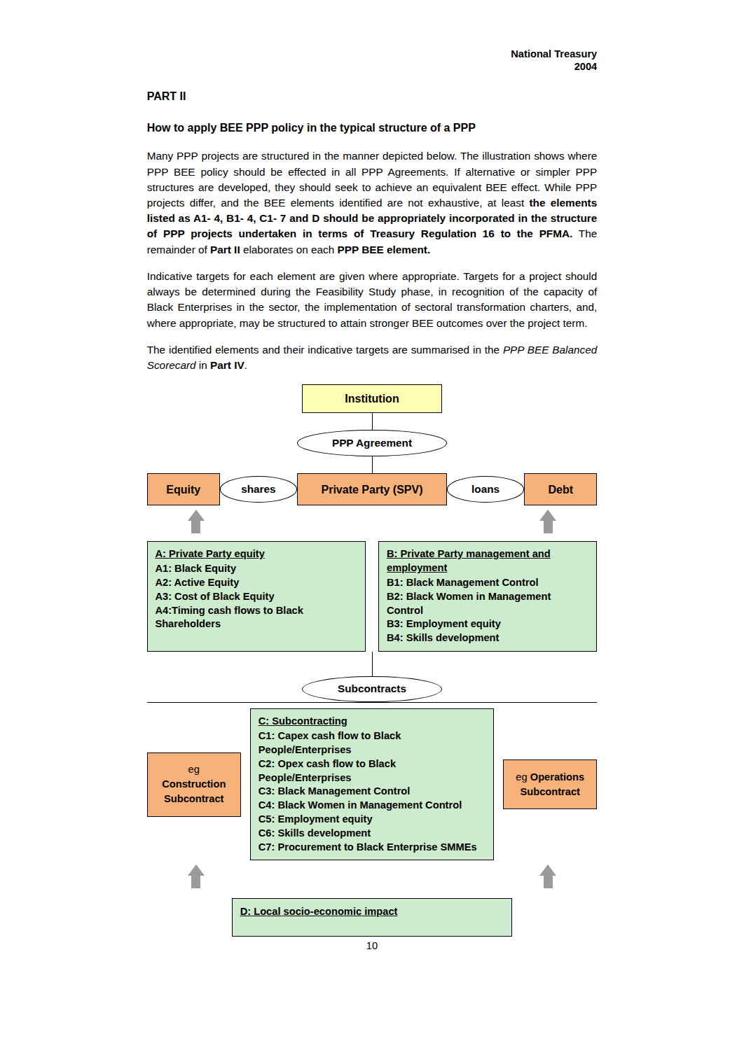National Treasury
2004
PART II
How to apply BEE PPP policy in the typical structure of a PPP
Many PPP projects are structured in the manner depicted below. The illustration shows where PPP BEE policy should be effected in all PPP Agreements. If alternative or simpler PPP structures are developed, they should seek to achieve an equivalent BEE effect. While PPP projects differ, and the BEE elements identified are not exhaustive, at least the elements listed as A1- 4, B1- 4, C1- 7 and D should be appropriately incorporated in the structure of PPP projects undertaken in terms of Treasury Regulation 16 to the PFMA. The remainder of Part II elaborates on each PPP BEE element.
Indicative targets for each element are given where appropriate. Targets for a project should always be determined during the Feasibility Study phase, in recognition of the capacity of Black Enterprises in the sector, the implementation of sectoral transformation charters, and, where appropriate, may be structured to attain stronger BEE outcomes over the project term.
The identified elements and their indicative targets are summarised in the PPP BEE Balanced Scorecard in Part IV.
Institution
PPP Agreement
Equity
shares
Private Party (SPV)
loans
Debt
A: Private Party equity A1: Black Equity
A2: Active Equity
A3: Cost of Black Equity
A4:Timing cash flows to Black Shareholders
B: Private Party management and employment B1: Black Management Control
B2: Black Women in Management Control
B3: Employment equity
B4: Skills development
Subcontracts
eg
Construction
Subcontract
C: Subcontracting C1: Capex cash flow to Black People/Enterprises
C2: Opex cash flow to Black People/Enterprises
C3: Black Management Control
C4: Black Women in Management Control
C5: Employment equity
C6: Skills development
C7: Procurement to Black Enterprise SMMEs
eg Operations
Subcontract
D: Local socio-economic impact
10